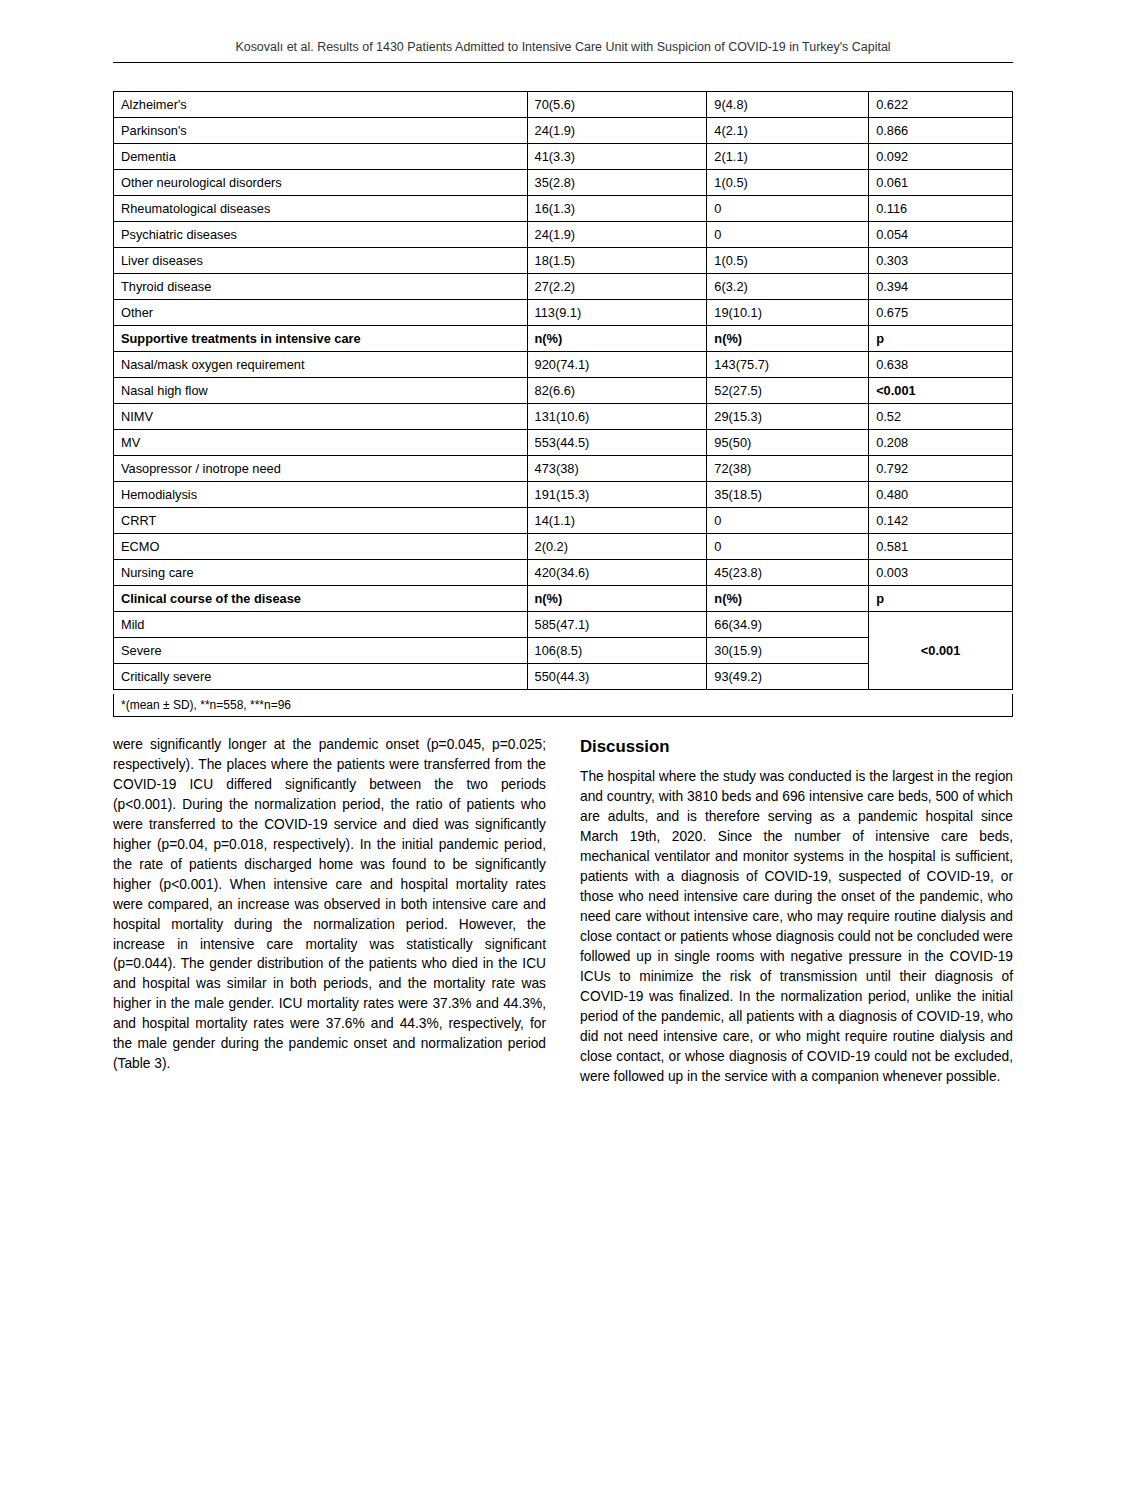Kosovalı et al. Results of 1430 Patients Admitted to Intensive Care Unit with Suspicion of COVID-19 in Turkey's Capital
| Alzheimer's | 70(5.6) | 9(4.8) | 0.622 |
| Parkinson's | 24(1.9) | 4(2.1) | 0.866 |
| Dementia | 41(3.3) | 2(1.1) | 0.092 |
| Other neurological disorders | 35(2.8) | 1(0.5) | 0.061 |
| Rheumatological diseases | 16(1.3) | 0 | 0.116 |
| Psychiatric diseases | 24(1.9) | 0 | 0.054 |
| Liver diseases | 18(1.5) | 1(0.5) | 0.303 |
| Thyroid disease | 27(2.2) | 6(3.2) | 0.394 |
| Other | 113(9.1) | 19(10.1) | 0.675 |
| Supportive treatments in intensive care | n(%) | n(%) | p |
| Nasal/mask oxygen requirement | 920(74.1) | 143(75.7) | 0.638 |
| Nasal high flow | 82(6.6) | 52(27.5) | <0.001 |
| NIMV | 131(10.6) | 29(15.3) | 0.52 |
| MV | 553(44.5) | 95(50) | 0.208 |
| Vasopressor / inotrope need | 473(38) | 72(38) | 0.792 |
| Hemodialysis | 191(15.3) | 35(18.5) | 0.480 |
| CRRT | 14(1.1) | 0 | 0.142 |
| ECMO | 2(0.2) | 0 | 0.581 |
| Nursing care | 420(34.6) | 45(23.8) | 0.003 |
| Clinical course of the disease | n(%) | n(%) | p |
| Mild | 585(47.1) | 66(34.9) | <0.001 |
| Severe | 106(8.5) | 30(15.9) |
| Critically severe | 550(44.3) | 93(49.2) |
*(mean ± SD), **n=558, ***n=96
were significantly longer at the pandemic onset (p=0.045, p=0.025; respectively). The places where the patients were transferred from the COVID-19 ICU differed significantly between the two periods (p<0.001). During the normalization period, the ratio of patients who were transferred to the COVID-19 service and died was significantly higher (p=0.04, p=0.018, respectively). In the initial pandemic period, the rate of patients discharged home was found to be significantly higher (p<0.001). When intensive care and hospital mortality rates were compared, an increase was observed in both intensive care and hospital mortality during the normalization period. However, the increase in intensive care mortality was statistically significant (p=0.044). The gender distribution of the patients who died in the ICU and hospital was similar in both periods, and the mortality rate was higher in the male gender. ICU mortality rates were 37.3% and 44.3%, and hospital mortality rates were 37.6% and 44.3%, respectively, for the male gender during the pandemic onset and normalization period (Table 3).
Discussion
The hospital where the study was conducted is the largest in the region and country, with 3810 beds and 696 intensive care beds, 500 of which are adults, and is therefore serving as a pandemic hospital since March 19th, 2020. Since the number of intensive care beds, mechanical ventilator and monitor systems in the hospital is sufficient, patients with a diagnosis of COVID-19, suspected of COVID-19, or those who need intensive care during the onset of the pandemic, who need care without intensive care, who may require routine dialysis and close contact or patients whose diagnosis could not be concluded were followed up in single rooms with negative pressure in the COVID-19 ICUs to minimize the risk of transmission until their diagnosis of COVID-19 was finalized. In the normalization period, unlike the initial period of the pandemic, all patients with a diagnosis of COVID-19, who did not need intensive care, or who might require routine dialysis and close contact, or whose diagnosis of COVID-19 could not be excluded, were followed up in the service with a companion whenever possible.